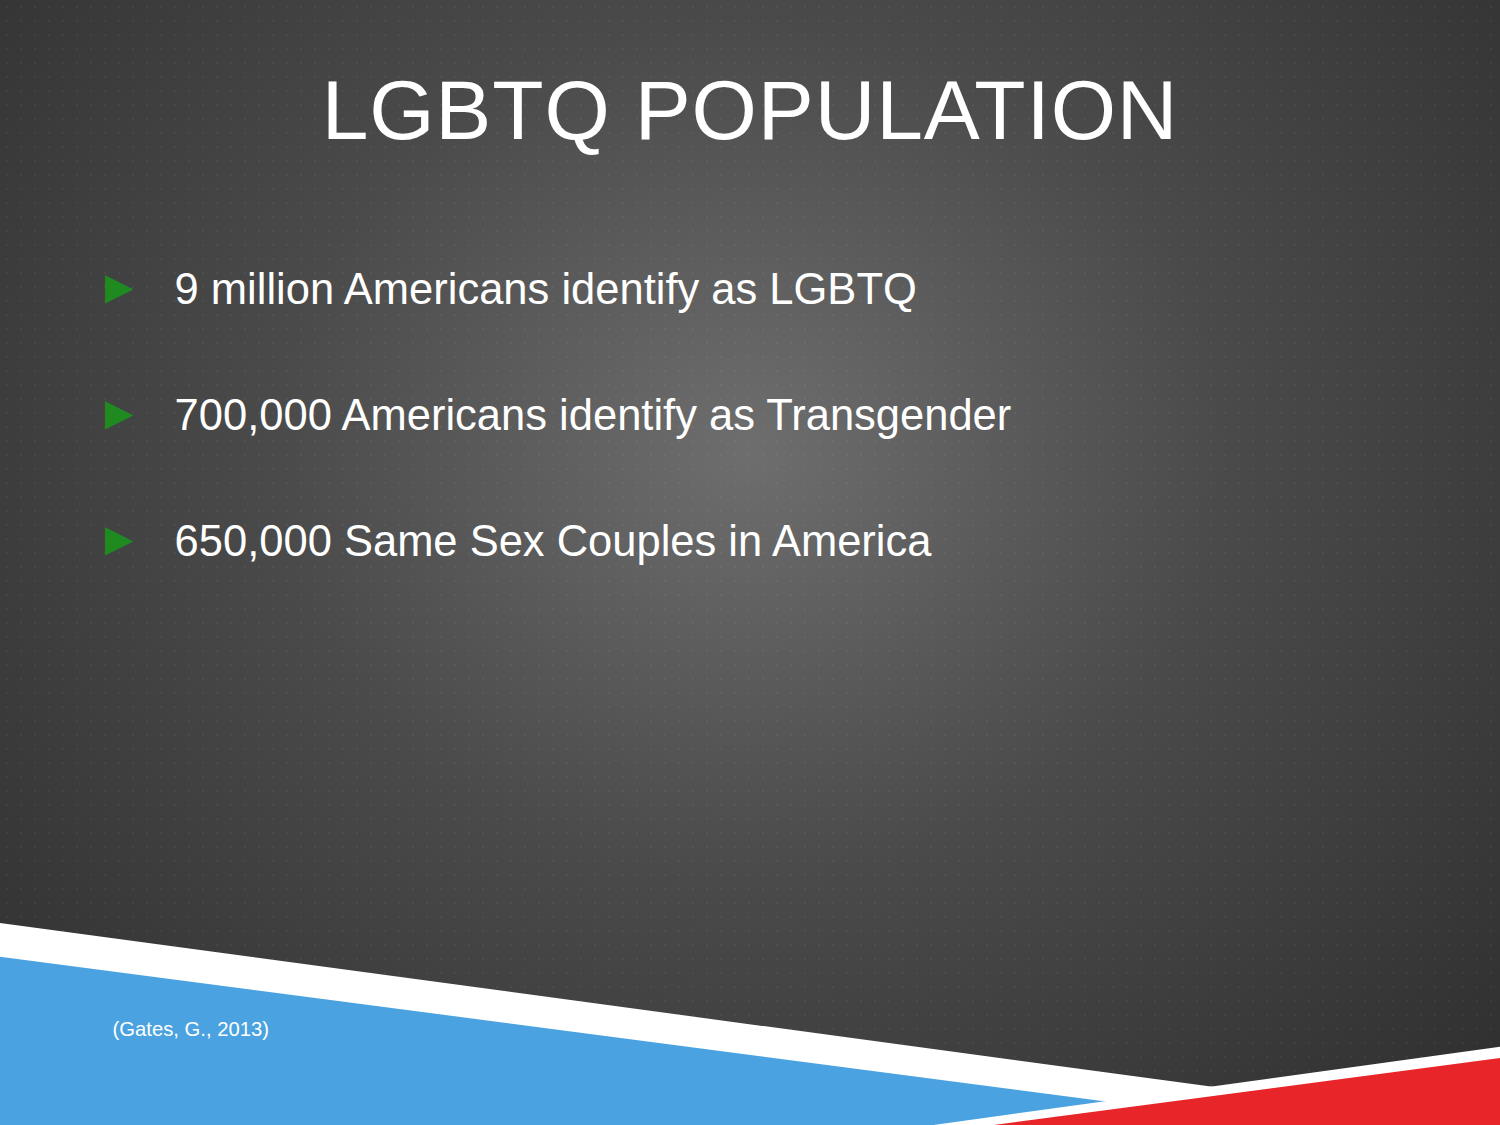LGBTQ Population
9 million Americans identify as LGBTQ
700,000 Americans identify as Transgender
650,000 Same Sex Couples in America
(Gates, G., 2013)